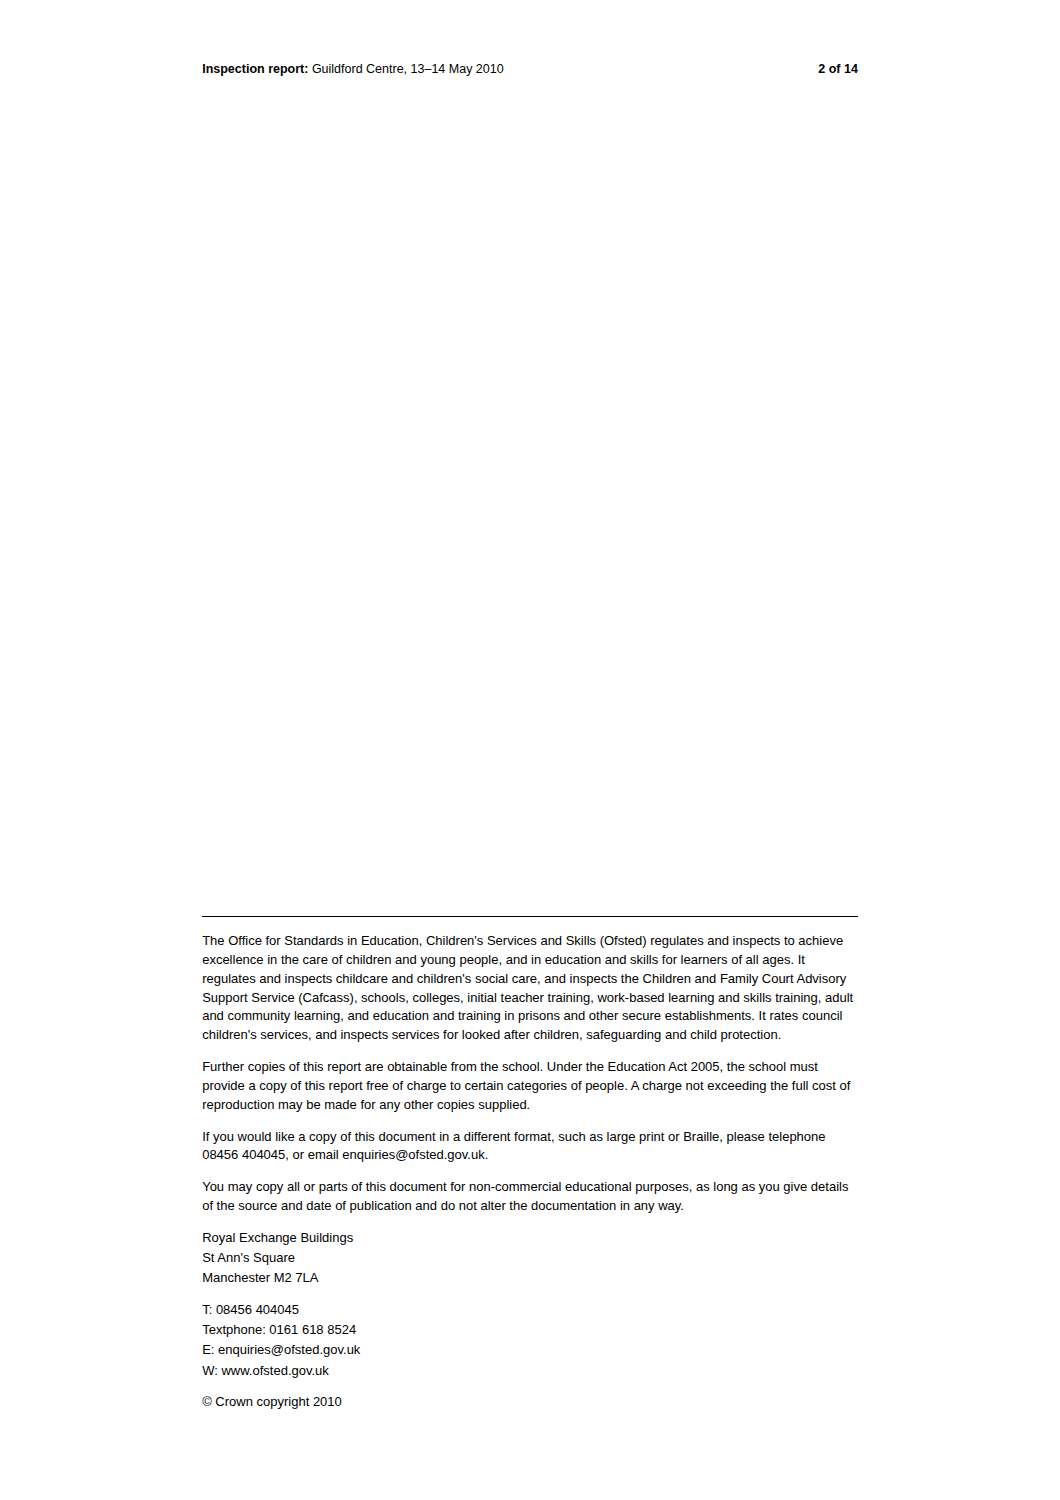Inspection report: Guildford Centre, 13–14 May 2010
2 of 14
The Office for Standards in Education, Children's Services and Skills (Ofsted) regulates and inspects to achieve excellence in the care of children and young people, and in education and skills for learners of all ages. It regulates and inspects childcare and children's social care, and inspects the Children and Family Court Advisory Support Service (Cafcass), schools, colleges, initial teacher training, work-based learning and skills training, adult and community learning, and education and training in prisons and other secure establishments. It rates council children's services, and inspects services for looked after children, safeguarding and child protection.
Further copies of this report are obtainable from the school. Under the Education Act 2005, the school must provide a copy of this report free of charge to certain categories of people. A charge not exceeding the full cost of reproduction may be made for any other copies supplied.
If you would like a copy of this document in a different format, such as large print or Braille, please telephone 08456 404045, or email enquiries@ofsted.gov.uk.
You may copy all or parts of this document for non-commercial educational purposes, as long as you give details of the source and date of publication and do not alter the documentation in any way.
Royal Exchange Buildings
St Ann's Square
Manchester M2 7LA
T: 08456 404045
Textphone: 0161 618 8524
E: enquiries@ofsted.gov.uk
W: www.ofsted.gov.uk
© Crown copyright 2010